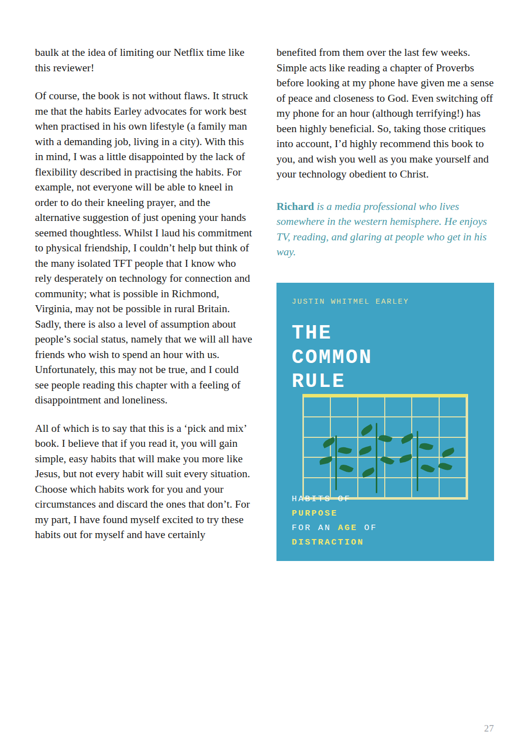baulk at the idea of limiting our Netflix time like this reviewer!
Of course, the book is not without flaws. It struck me that the habits Earley advocates for work best when practised in his own lifestyle (a family man with a demanding job, living in a city). With this in mind, I was a little disappointed by the lack of flexibility described in practising the habits. For example, not everyone will be able to kneel in order to do their kneeling prayer, and the alternative suggestion of just opening your hands seemed thoughtless. Whilst I laud his commitment to physical friendship, I couldn’t help but think of the many isolated TFT people that I know who rely desperately on technology for connection and community; what is possible in Richmond, Virginia, may not be possible in rural Britain. Sadly, there is also a level of assumption about people’s social status, namely that we will all have friends who wish to spend an hour with us. Unfortunately, this may not be true, and I could see people reading this chapter with a feeling of disappointment and loneliness.
All of which is to say that this is a ‘pick and mix’ book. I believe that if you read it, you will gain simple, easy habits that will make you more like Jesus, but not every habit will suit every situation. Choose which habits work for you and your circumstances and discard the ones that don’t. For my part, I have found myself excited to try these habits out for myself and have certainly
benefited from them over the last few weeks. Simple acts like reading a chapter of Proverbs before looking at my phone have given me a sense of peace and closeness to God. Even switching off my phone for an hour (although terrifying!) has been highly beneficial. So, taking those critiques into account, I’d highly recommend this book to you, and wish you well as you make yourself and your technology obedient to Christ.
Richard is a media professional who lives somewhere in the western hemisphere. He enjoys TV, reading, and glaring at people who get in his way.
Justin Whitmel Earley
The
Common
Rule
Habits of
Purpose
for an Age of
Distraction
27